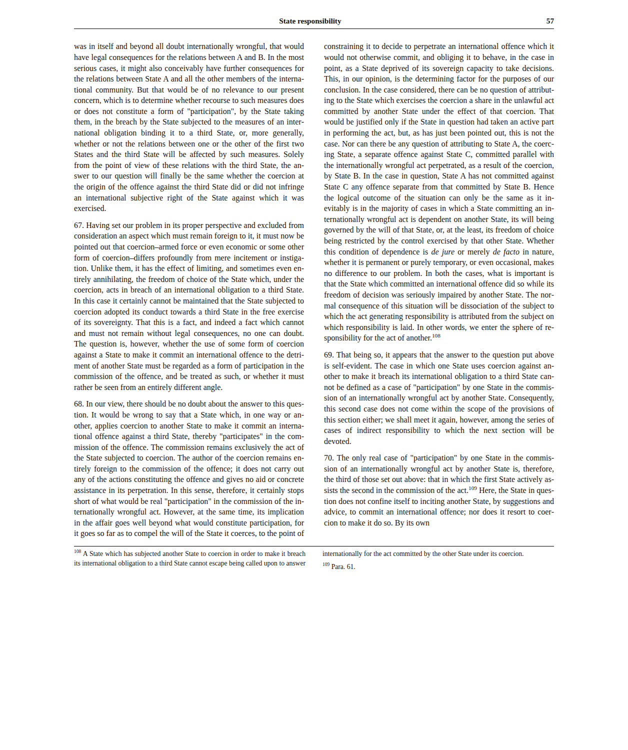State responsibility 57
was in itself and beyond all doubt internationally wrongful, that would have legal consequences for the relations between A and B. In the most serious cases, it might also conceivably have further consequences for the relations between State A and all the other members of the international community. But that would be of no relevance to our present concern, which is to determine whether recourse to such measures does or does not constitute a form of "participation", by the State taking them, in the breach by the State subjected to the measures of an international obligation binding it to a third State, or, more generally, whether or not the relations between one or the other of the first two States and the third State will be affected by such measures. Solely from the point of view of these relations with the third State, the answer to our question will finally be the same whether the coercion at the origin of the offence against the third State did or did not infringe an international subjective right of the State against which it was exercised.
67. Having set our problem in its proper perspective and excluded from consideration an aspect which must remain foreign to it, it must now be pointed out that coercion–armed force or even economic or some other form of coercion–differs profoundly from mere incitement or instigation. Unlike them, it has the effect of limiting, and sometimes even entirely annihilating, the freedom of choice of the State which, under the coercion, acts in breach of an international obligation to a third State. In this case it certainly cannot be maintained that the State subjected to coercion adopted its conduct towards a third State in the free exercise of its sovereignty. That this is a fact, and indeed a fact which cannot and must not remain without legal consequences, no one can doubt. The question is, however, whether the use of some form of coercion against a State to make it commit an international offence to the detriment of another State must be regarded as a form of participation in the commission of the offence, and be treated as such, or whether it must rather be seen from an entirely different angle.
68. In our view, there should be no doubt about the answer to this question. It would be wrong to say that a State which, in one way or another, applies coercion to another State to make it commit an international offence against a third State, thereby "participates" in the commission of the offence. The commission remains exclusively the act of the State subjected to coercion. The author of the coercion remains entirely foreign to the commission of the offence; it does not carry out any of the actions constituting the offence and gives no aid or concrete assistance in its perpetration. In this sense, therefore, it certainly stops short of what would be real "participation" in the commission of the internationally wrongful act. However, at the same time, its implication in the affair goes well beyond what would constitute participation, for it goes so far as to compel the will of the State it coerces, to the point of constraining it to decide to perpetrate an international offence which it would not otherwise commit, and obliging it to behave, in the case in point, as a State deprived of its sovereign capacity to take decisions. This, in our opinion, is the determining factor for the purposes of our conclusion. In the case considered, there can be no question of attributing to the State which exercises the coercion a share in the unlawful act committed by another State under the effect of that coercion. That would be justified only if the State in question had taken an active part in performing the act, but, as has just been pointed out, this is not the case. Nor can there be any question of attributing to State A, the coercing State, a separate offence against State C, committed parallel with the internationally wrongful act perpetrated, as a result of the coercion, by State B. In the case in question, State A has not committed against State C any offence separate from that committed by State B. Hence the logical outcome of the situation can only be the same as it inevitably is in the majority of cases in which a State committing an internationally wrongful act is dependent on another State, its will being governed by the will of that State, or, at the least, its freedom of choice being restricted by the control exercised by that other State. Whether this condition of dependence is de jure or merely de facto in nature, whether it is permanent or purely temporary, or even occasional, makes no difference to our problem. In both the cases, what is important is that the State which committed an international offence did so while its freedom of decision was seriously impaired by another State. The normal consequence of this situation will be dissociation of the subject to which the act generating responsibility is attributed from the subject on which responsibility is laid. In other words, we enter the sphere of responsibility for the act of another.108
69. That being so, it appears that the answer to the question put above is self-evident. The case in which one State uses coercion against another to make it breach its international obligation to a third State cannot be defined as a case of "participation" by one State in the commission of an internationally wrongful act by another State. Consequently, this second case does not come within the scope of the provisions of this section either; we shall meet it again, however, among the series of cases of indirect responsibility to which the next section will be devoted.
70. The only real case of "participation" by one State in the commission of an internationally wrongful act by another State is, therefore, the third of those set out above: that in which the first State actively assists the second in the commission of the act.109 Here, the State in question does not confine itself to inciting another State, by suggestions and advice, to commit an international offence; nor does it resort to coercion to make it do so. By its own
108 A State which has subjected another State to coercion in order to make it breach its international obligation to a third State cannot escape being called upon to answer internationally for the act committed by the other State under its coercion.
109 Para. 61.